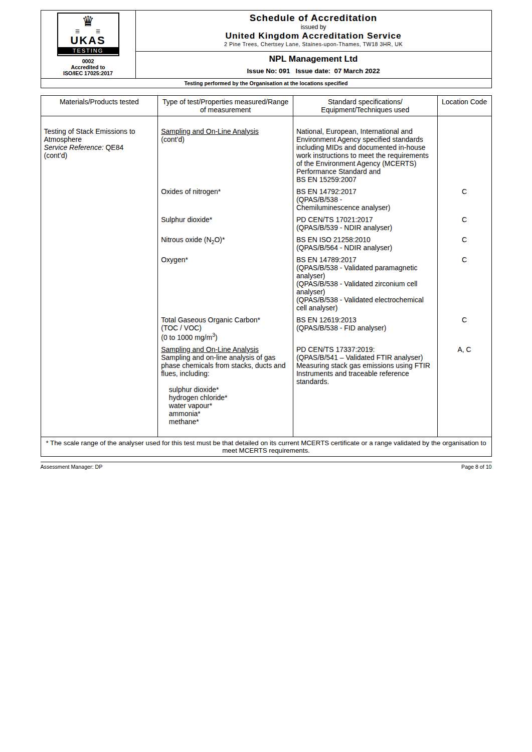| ♛ ☰ ☰ UKAS TESTING 0002 Accredited to ISO/IEC 17025:2017 | Schedule of Accreditation issued by United Kingdom Accreditation Service 2 Pine Trees, Chertsey Lane, Staines-upon-Thames, TW18 3HR, UK |
| NPL Management Ltd Issue No: 091 Issue date: 07 March 2022 |
Testing performed by the Organisation at the locations specified
| Materials/Products tested | Type of test/Properties measured/Range of measurement | Standard specifications/ Equipment/Techniques used | Location Code |
| --- | --- | --- | --- |
| Testing of Stack Emissions to Atmosphere Service Reference: QE84 (cont’d) | Sampling and On-Line Analysis (cont’d) | National, European, International and Environment Agency specified standards including MIDs and documented in-house work instructions to meet the requirements of the Environment Agency (MCERTS) Performance Standard and BS EN 15259:2007 | |
| | Oxides of nitrogen* | BS EN 14792:2017 (QPAS/B/538 - Chemiluminescence analyser) | C |
| | Sulphur dioxide* | PD CEN/TS 17021:2017 (QPAS/B/539 - NDIR analyser) | C |
| | Nitrous oxide (N 2 O)* | BS EN ISO 21258:2010 (QPAS/B/564 - NDIR analyser) | C |
| | Oxygen* | BS EN 14789:2017 (QPAS/B/538 - Validated paramagnetic analyser) (QPAS/B/538 - Validated zirconium cell analyser) (QPAS/B/538 - Validated electrochemical cell analyser) | C |
| | Total Gaseous Organic Carbon* (TOC / VOC) (0 to 1000 mg/m 3 ) | BS EN 12619:2013 (QPAS/B/538 - FID analyser) | C |
| | Sampling and On-Line Analysis Sampling and on-line analysis of gas phase chemicals from stacks, ducts and flues, including: sulphur dioxide* hydrogen chloride* water vapour* ammonia* methane* | PD CEN/TS 17337:2019: (QPAS/B/541 – Validated FTIR analyser) Measuring stack gas emissions using FTIR Instruments and traceable reference standards. | A, C |
| * The scale range of the analyser used for this test must be that detailed on its current MCERTS certificate or a range validated by the organisation to meet MCERTS requirements. |
Assessment Manager: DP Page 8 of 10